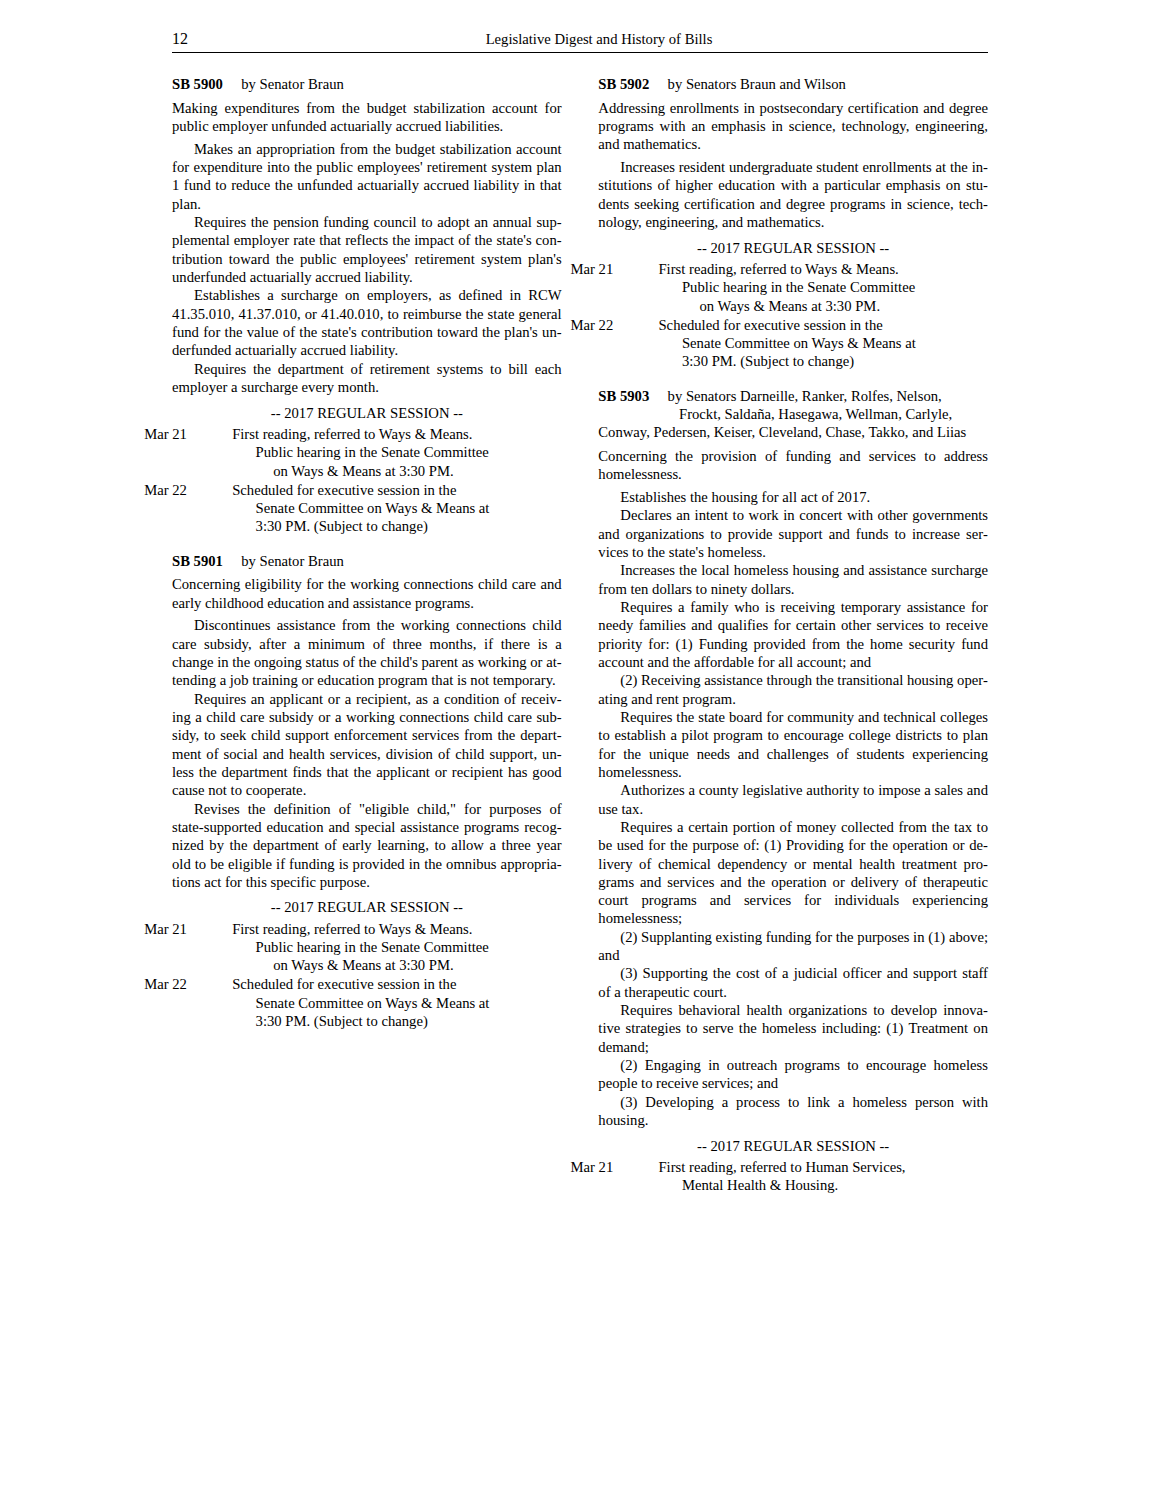12 Legislative Digest and History of Bills
SB 5900 by Senator Braun
Making expenditures from the budget stabilization account for public employer unfunded actuarially accrued liabilities.
Makes an appropriation from the budget stabilization account for expenditure into the public employees' retirement system plan 1 fund to reduce the unfunded actuarially accrued liability in that plan.
Requires the pension funding council to adopt an annual supplemental employer rate that reflects the impact of the state's contribution toward the public employees' retirement system plan's underfunded actuarially accrued liability.
Establishes a surcharge on employers, as defined in RCW 41.35.010, 41.37.010, or 41.40.010, to reimburse the state general fund for the value of the state's contribution toward the plan's underfunded actuarially accrued liability.
Requires the department of retirement systems to bill each employer a surcharge every month.
-- 2017 REGULAR SESSION --
Mar 21 First reading, referred to Ways & Means. Public hearing in the Senate Committee on Ways & Means at 3:30 PM.
Mar 22 Scheduled for executive session in the Senate Committee on Ways & Means at 3:30 PM. (Subject to change)
SB 5901 by Senator Braun
Concerning eligibility for the working connections child care and early childhood education and assistance programs.
Discontinues assistance from the working connections child care subsidy, after a minimum of three months, if there is a change in the ongoing status of the child's parent as working or attending a job training or education program that is not temporary.
Requires an applicant or a recipient, as a condition of receiving a child care subsidy or a working connections child care subsidy, to seek child support enforcement services from the department of social and health services, division of child support, unless the department finds that the applicant or recipient has good cause not to cooperate.
Revises the definition of "eligible child," for purposes of state-supported education and special assistance programs recognized by the department of early learning, to allow a three year old to be eligible if funding is provided in the omnibus appropriations act for this specific purpose.
-- 2017 REGULAR SESSION --
Mar 21 First reading, referred to Ways & Means. Public hearing in the Senate Committee on Ways & Means at 3:30 PM.
Mar 22 Scheduled for executive session in the Senate Committee on Ways & Means at 3:30 PM. (Subject to change)
SB 5902 by Senators Braun and Wilson
Addressing enrollments in postsecondary certification and degree programs with an emphasis in science, technology, engineering, and mathematics.
Increases resident undergraduate student enrollments at the institutions of higher education with a particular emphasis on students seeking certification and degree programs in science, technology, engineering, and mathematics.
-- 2017 REGULAR SESSION --
Mar 21 First reading, referred to Ways & Means. Public hearing in the Senate Committee on Ways & Means at 3:30 PM.
Mar 22 Scheduled for executive session in the Senate Committee on Ways & Means at 3:30 PM. (Subject to change)
SB 5903 by Senators Darneille, Ranker, Rolfes, Nelson, Frockt, Saldaña, Hasegawa, Wellman, Carlyle, Conway, Pedersen, Keiser, Cleveland, Chase, Takko, and Liias
Concerning the provision of funding and services to address homelessness.
Establishes the housing for all act of 2017.
Declares an intent to work in concert with other governments and organizations to provide support and funds to increase services to the state's homeless.
Increases the local homeless housing and assistance surcharge from ten dollars to ninety dollars.
Requires a family who is receiving temporary assistance for needy families and qualifies for certain other services to receive priority for: (1) Funding provided from the home security fund account and the affordable for all account; and
(2) Receiving assistance through the transitional housing operating and rent program.
Requires the state board for community and technical colleges to establish a pilot program to encourage college districts to plan for the unique needs and challenges of students experiencing homelessness.
Authorizes a county legislative authority to impose a sales and use tax.
Requires a certain portion of money collected from the tax to be used for the purpose of: (1) Providing for the operation or delivery of chemical dependency or mental health treatment programs and services and the operation or delivery of therapeutic court programs and services for individuals experiencing homelessness;
(2) Supplanting existing funding for the purposes in (1) above; and
(3) Supporting the cost of a judicial officer and support staff of a therapeutic court.
Requires behavioral health organizations to develop innovative strategies to serve the homeless including: (1) Treatment on demand;
(2) Engaging in outreach programs to encourage homeless people to receive services; and
(3) Developing a process to link a homeless person with housing.
-- 2017 REGULAR SESSION --
Mar 21 First reading, referred to Human Services, Mental Health & Housing.